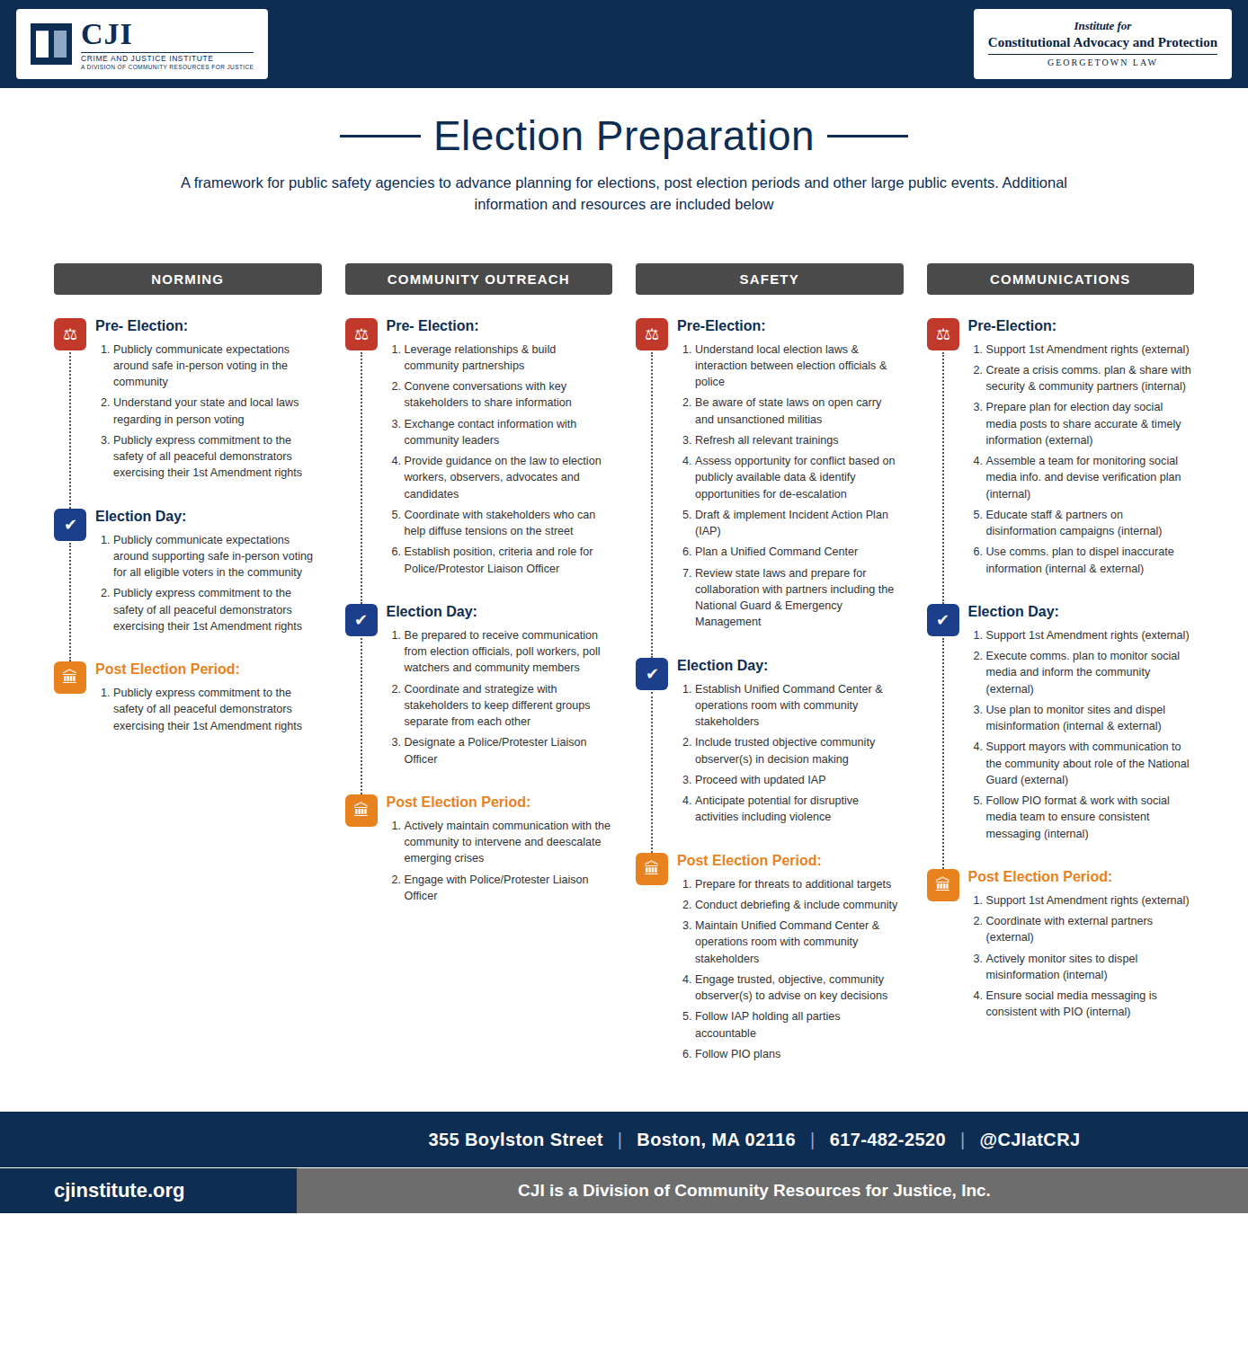CJI
Crime and Justice Institute
A Division of Community Resources for Justice
Institute for
Constitutional Advocacy and Protection
GEORGETOWN LAW
Election Preparation
A framework for public safety agencies to advance planning for elections, post election periods and other large public events. Additional information and resources are included below
NORMING
⚖
Pre- Election:
Publicly communicate expectations around safe in-person voting in the community
Understand your state and local laws regarding in person voting
Publicly express commitment to the safety of all peaceful demonstrators exercising their 1st Amendment rights
✔
Election Day:
Publicly communicate expectations around supporting safe in-person voting for all eligible voters in the community
Publicly express commitment to the safety of all peaceful demonstrators exercising their 1st Amendment rights
🏛
Post Election Period:
Publicly express commitment to the safety of all peaceful demonstrators exercising their 1st Amendment rights
COMMUNITY OUTREACH
⚖
Pre- Election:
Leverage relationships & build community partnerships
Convene conversations with key stakeholders to share information
Exchange contact information with community leaders
Provide guidance on the law to election workers, observers, advocates and candidates
Coordinate with stakeholders who can help diffuse tensions on the street
Establish position, criteria and role for Police/Protestor Liaison Officer
✔
Election Day:
Be prepared to receive communication from election officials, poll workers, poll watchers and community members
Coordinate and strategize with stakeholders to keep different groups separate from each other
Designate a Police/Protester Liaison Officer
🏛
Post Election Period:
Actively maintain communication with the community to intervene and deescalate emerging crises
Engage with Police/Protester Liaison Officer
SAFETY
⚖
Pre-Election:
Understand local election laws & interaction between election officials & police
Be aware of state laws on open carry and unsanctioned militias
Refresh all relevant trainings
Assess opportunity for conflict based on publicly available data & identify opportunities for de-escalation
Draft & implement Incident Action Plan (IAP)
Plan a Unified Command Center
Review state laws and prepare for collaboration with partners including the National Guard & Emergency Management
✔
Election Day:
Establish Unified Command Center & operations room with community stakeholders
Include trusted objective community observer(s) in decision making
Proceed with updated IAP
Anticipate potential for disruptive activities including violence
🏛
Post Election Period:
Prepare for threats to additional targets
Conduct debriefing & include community
Maintain Unified Command Center & operations room with community stakeholders
Engage trusted, objective, community observer(s) to advise on key decisions
Follow IAP holding all parties accountable
Follow PIO plans
COMMUNICATIONS
⚖
Pre-Election:
Support 1st Amendment rights (external)
Create a crisis comms. plan & share with security & community partners (internal)
Prepare plan for election day social media posts to share accurate & timely information (external)
Assemble a team for monitoring social media info. and devise verification plan (internal)
Educate staff & partners on disinformation campaigns (internal)
Use comms. plan to dispel inaccurate information (internal & external)
✔
Election Day:
Support 1st Amendment rights (external)
Execute comms. plan to monitor social media and inform the community (external)
Use plan to monitor sites and dispel misinformation (internal & external)
Support mayors with communication to the community about role of the National Guard (external)
Follow PIO format & work with social media team to ensure consistent messaging (internal)
🏛
Post Election Period:
Support 1st Amendment rights (external)
Coordinate with external partners (external)
Actively monitor sites to dispel misinformation (internal)
Ensure social media messaging is consistent with PIO (internal)
355 Boylston Street | Boston, MA 02116 | 617-482-2520 | @CJIatCRJ
cjinstitute.org
CJI is a Division of Community Resources for Justice, Inc.